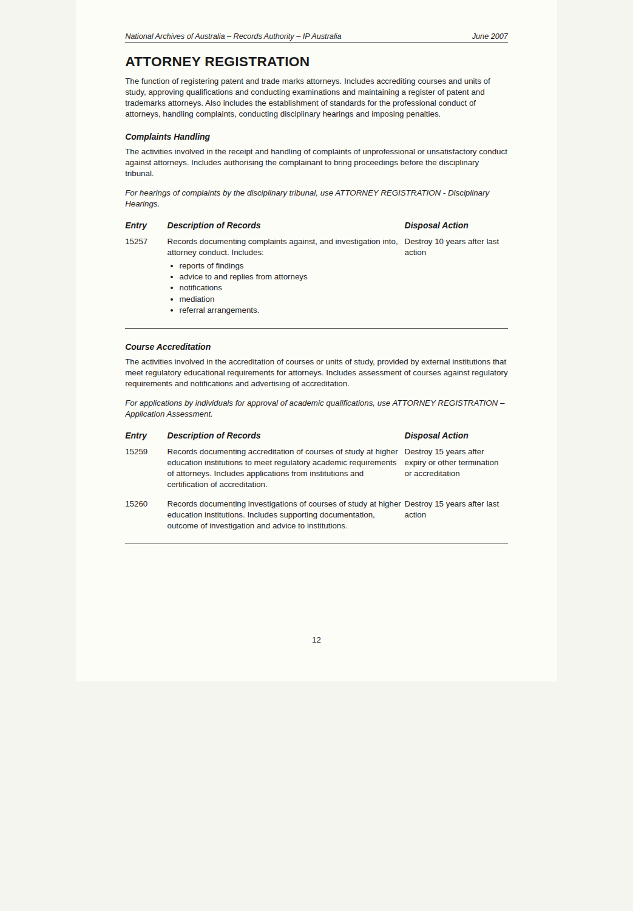National Archives of Australia – Records Authority – IP Australia June 2007
ATTORNEY REGISTRATION
The function of registering patent and trade marks attorneys. Includes accrediting courses and units of study, approving qualifications and conducting examinations and maintaining a register of patent and trademarks attorneys. Also includes the establishment of standards for the professional conduct of attorneys, handling complaints, conducting disciplinary hearings and imposing penalties.
Complaints Handling
The activities involved in the receipt and handling of complaints of unprofessional or unsatisfactory conduct against attorneys. Includes authorising the complainant to bring proceedings before the disciplinary tribunal.
For hearings of complaints by the disciplinary tribunal, use ATTORNEY REGISTRATION - Disciplinary Hearings.
| Entry | Description of Records | Disposal Action |
| --- | --- | --- |
| 15257 | Records documenting complaints against, and investigation into, attorney conduct. Includes: reports of findings advice to and replies from attorneys notifications mediation referral arrangements. | Destroy 10 years after last action |
Course Accreditation
The activities involved in the accreditation of courses or units of study, provided by external institutions that meet regulatory educational requirements for attorneys. Includes assessment of courses against regulatory requirements and notifications and advertising of accreditation.
For applications by individuals for approval of academic qualifications, use ATTORNEY REGISTRATION – Application Assessment.
| Entry | Description of Records | Disposal Action |
| --- | --- | --- |
| 15259 | Records documenting accreditation of courses of study at higher education institutions to meet regulatory academic requirements of attorneys. Includes applications from institutions and certification of accreditation. | Destroy 15 years after expiry or other termination or accreditation |
| 15260 | Records documenting investigations of courses of study at higher education institutions. Includes supporting documentation, outcome of investigation and advice to institutions. | Destroy 15 years after last action |
12